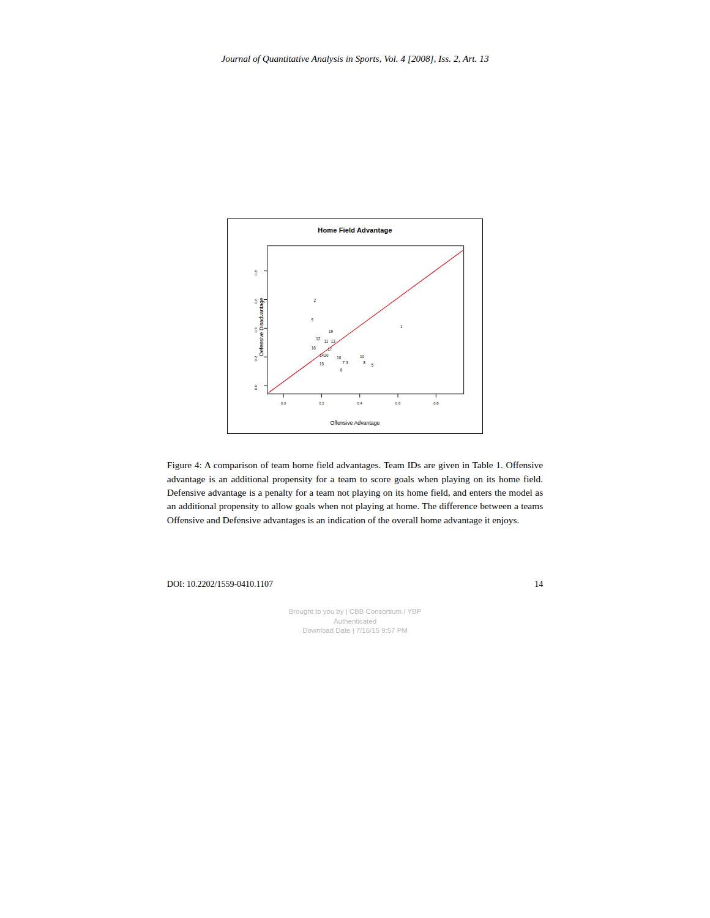Journal of Quantitative Analysis in Sports, Vol. 4 [2008], Iss. 2, Art. 13
Home Field Advantage
Defensive Disadvantage
0.0 0.2 0.4 0.6 0.8 0.0 0.2 0.4 0.6 0.8 1 2 3 5 6 7 8 9 10 11 12 13 14 15 16 17 18 19 20
Offensive Advantage
Figure 4: A comparison of team home field advantages. Team IDs are given in Table 1. Offensive advantage is an additional propensity for a team to score goals when playing on its home field. Defensive advantage is a penalty for a team not playing on its home field, and enters the model as an additional propensity to allow goals when not playing at home. The difference between a teams Offensive and Defensive advantages is an indication of the overall home advantage it enjoys.
DOI: 10.2202/1559-0410.1107 14
Brought to you by | CBB Consortium / YBP
Authenticated
Download Date | 7/16/15 9:57 PM